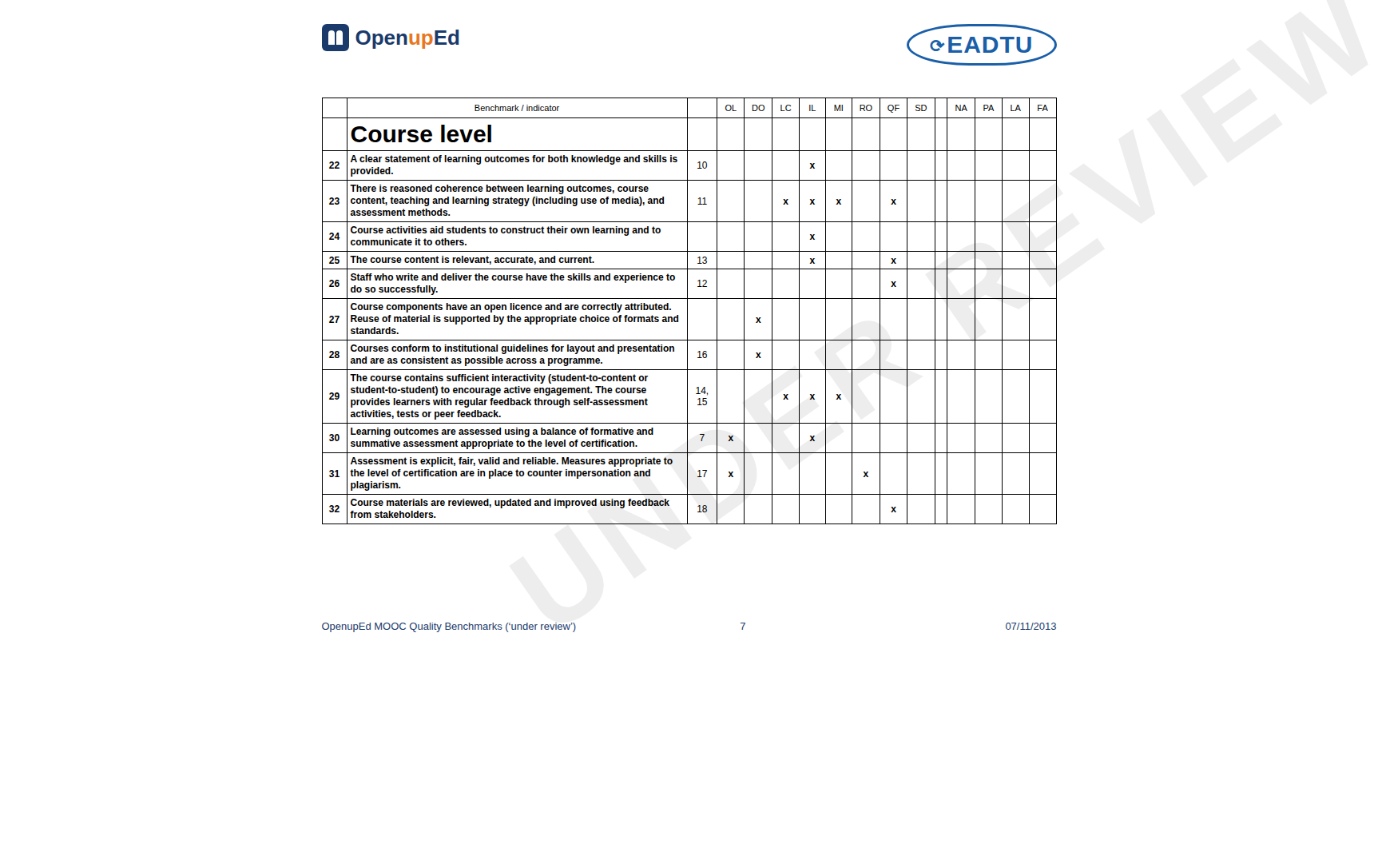UNDER REVIEW
Open up Ed
⟳EADTU
| | Benchmark / indicator | | OL | DO | LC | IL | MI | RO | QF | SD | | NA | PA | LA | FA |
| --- | --- | --- | --- | --- | --- | --- | --- | --- | --- | --- | --- | --- | --- | --- | --- |
| | Course level | | | | | | | | | | | | | | |
| 22 | A clear statement of learning outcomes for both knowledge and skills is provided. | 10 | | | | x | | | | | | | | | |
| 23 | There is reasoned coherence between learning outcomes, course content, teaching and learning strategy (including use of media), and assessment methods. | 11 | | | x | x | x | | x | | | | | | |
| 24 | Course activities aid students to construct their own learning and to communicate it to others. | | | | | x | | | | | | | | | |
| 25 | The course content is relevant, accurate, and current. | 13 | | | | x | | | x | | | | | | |
| 26 | Staff who write and deliver the course have the skills and experience to do so successfully. | 12 | | | | | | | x | | | | | | |
| 27 | Course components have an open licence and are correctly attributed. Reuse of material is supported by the appropriate choice of formats and standards. | | | x | | | | | | | | | | | |
| 28 | Courses conform to institutional guidelines for layout and presentation and are as consistent as possible across a programme. | 16 | | x | | | | | | | | | | | |
| 29 | The course contains sufficient interactivity (student-to-content or student-to-student) to encourage active engagement. The course provides learners with regular feedback through self-assessment activities, tests or peer feedback. | 14, 15 | | | x | x | x | | | | | | | | |
| 30 | Learning outcomes are assessed using a balance of formative and summative assessment appropriate to the level of certification. | 7 | x | | | x | | | | | | | | | |
| 31 | Assessment is explicit, fair, valid and reliable. Measures appropriate to the level of certification are in place to counter impersonation and plagiarism. | 17 | x | | | | | x | | | | | | | |
| 32 | Course materials are reviewed, updated and improved using feedback from stakeholders. | 18 | | | | | | | x | | | | | | |
OpenupEd MOOC Quality Benchmarks (‘under review’)
7
07/11/2013